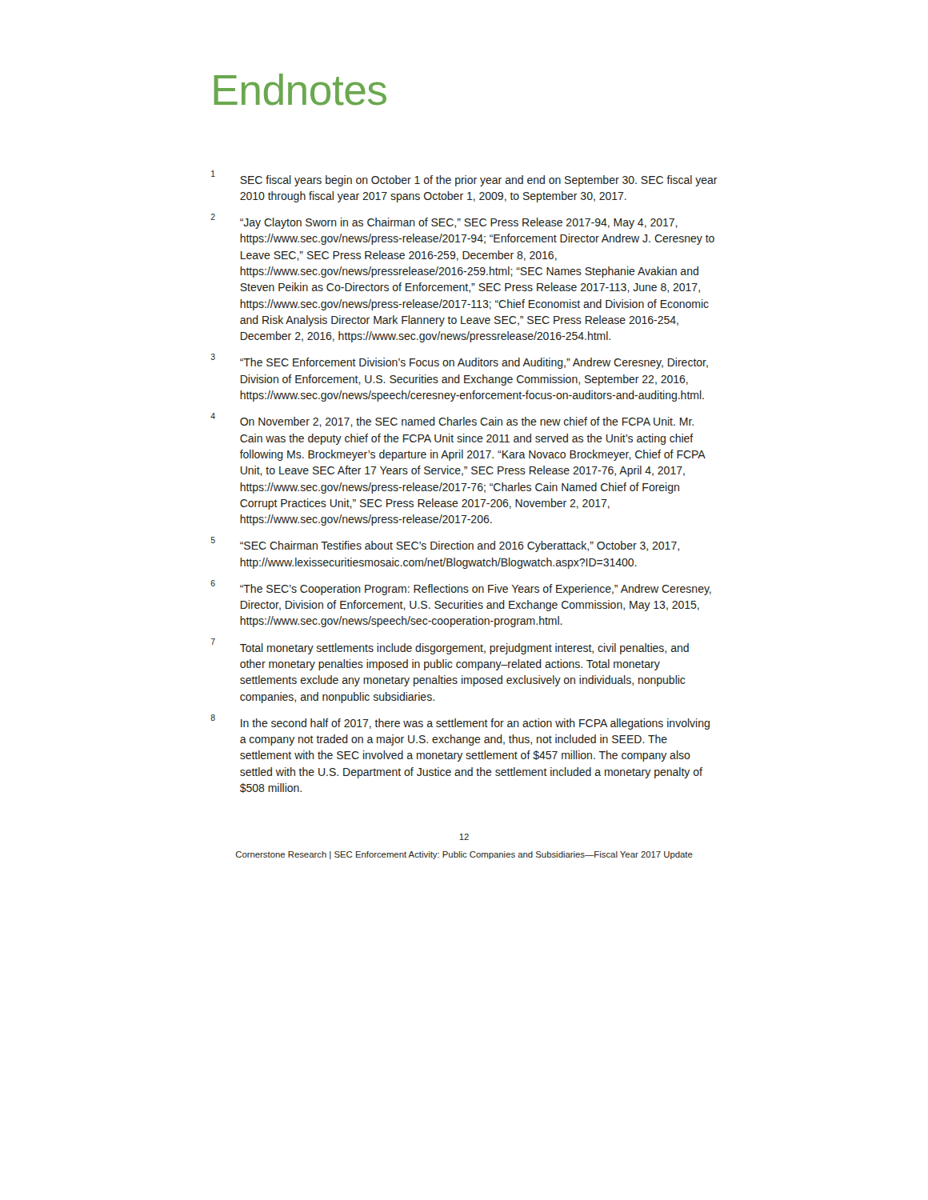Endnotes
SEC fiscal years begin on October 1 of the prior year and end on September 30. SEC fiscal year 2010 through fiscal year 2017 spans October 1, 2009, to September 30, 2017.
“Jay Clayton Sworn in as Chairman of SEC,” SEC Press Release 2017-94, May 4, 2017, https://www.sec.gov/news/press-release/2017-94; “Enforcement Director Andrew J. Ceresney to Leave SEC,” SEC Press Release 2016-259, December 8, 2016, https://www.sec.gov/news/pressrelease/2016-259.html; “SEC Names Stephanie Avakian and Steven Peikin as Co-Directors of Enforcement,” SEC Press Release 2017-113, June 8, 2017, https://www.sec.gov/news/press-release/2017-113; “Chief Economist and Division of Economic and Risk Analysis Director Mark Flannery to Leave SEC,” SEC Press Release 2016-254, December 2, 2016, https://www.sec.gov/news/pressrelease/2016-254.html.
“The SEC Enforcement Division’s Focus on Auditors and Auditing,” Andrew Ceresney, Director, Division of Enforcement, U.S. Securities and Exchange Commission, September 22, 2016, https://www.sec.gov/news/speech/ceresney-enforcement-focus-on-auditors-and-auditing.html.
On November 2, 2017, the SEC named Charles Cain as the new chief of the FCPA Unit. Mr. Cain was the deputy chief of the FCPA Unit since 2011 and served as the Unit’s acting chief following Ms. Brockmeyer’s departure in April 2017. “Kara Novaco Brockmeyer, Chief of FCPA Unit, to Leave SEC After 17 Years of Service,” SEC Press Release 2017-76, April 4, 2017, https://www.sec.gov/news/press-release/2017-76; “Charles Cain Named Chief of Foreign Corrupt Practices Unit,” SEC Press Release 2017-206, November 2, 2017, https://www.sec.gov/news/press-release/2017-206.
“SEC Chairman Testifies about SEC’s Direction and 2016 Cyberattack,” October 3, 2017, http://www.lexissecuritiesmosaic.com/net/Blogwatch/Blogwatch.aspx?ID=31400.
“The SEC’s Cooperation Program: Reflections on Five Years of Experience,” Andrew Ceresney, Director, Division of Enforcement, U.S. Securities and Exchange Commission, May 13, 2015, https://www.sec.gov/news/speech/sec-cooperation-program.html.
Total monetary settlements include disgorgement, prejudgment interest, civil penalties, and other monetary penalties imposed in public company–related actions. Total monetary settlements exclude any monetary penalties imposed exclusively on individuals, nonpublic companies, and nonpublic subsidiaries.
In the second half of 2017, there was a settlement for an action with FCPA allegations involving a company not traded on a major U.S. exchange and, thus, not included in SEED. The settlement with the SEC involved a monetary settlement of $457 million. The company also settled with the U.S. Department of Justice and the settlement included a monetary penalty of $508 million.
12 Cornerstone Research | SEC Enforcement Activity: Public Companies and Subsidiaries—Fiscal Year 2017 Update